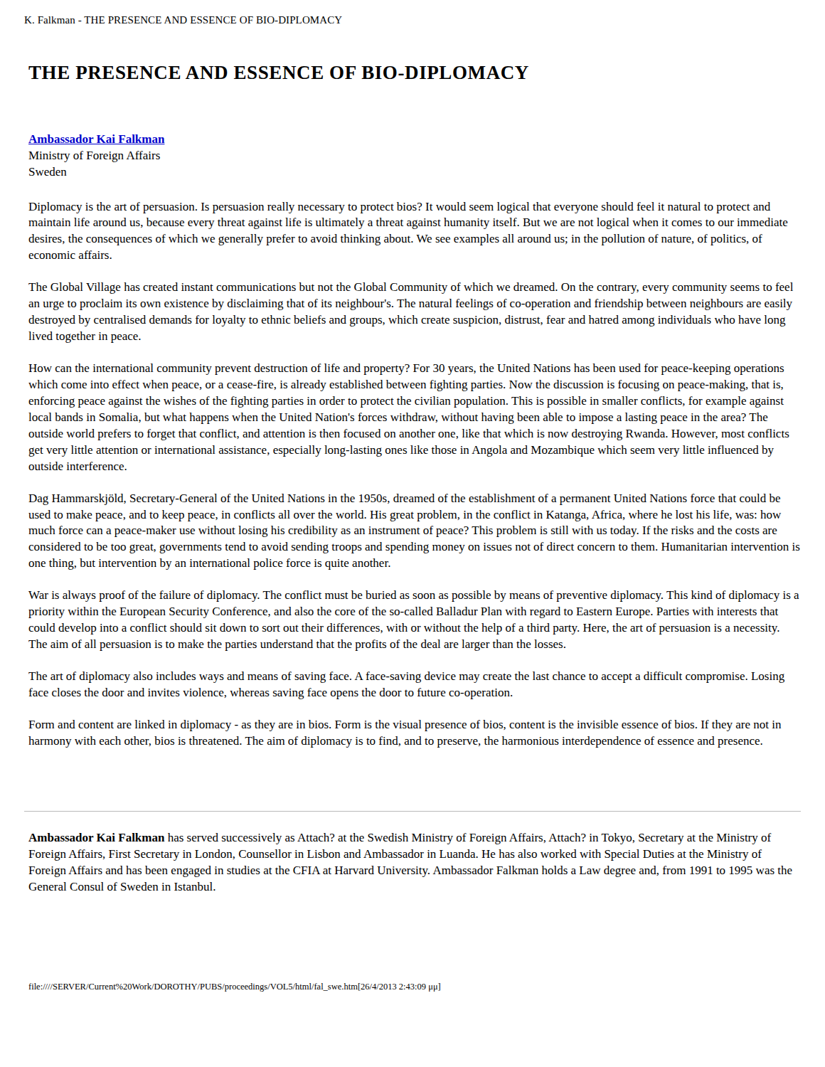K. Falkman - THE PRESENCE AND ESSENCE OF BIO-DIPLOMACY
THE PRESENCE AND ESSENCE OF BIO-DIPLOMACY
Ambassador Kai Falkman
Ministry of Foreign Affairs
Sweden
Diplomacy is the art of persuasion. Is persuasion really necessary to protect bios? It would seem logical that everyone should feel it natural to protect and maintain life around us, because every threat against life is ultimately a threat against humanity itself. But we are not logical when it comes to our immediate desires, the consequences of which we generally prefer to avoid thinking about. We see examples all around us; in the pollution of nature, of politics, of economic affairs.
The Global Village has created instant communications but not the Global Community of which we dreamed. On the contrary, every community seems to feel an urge to proclaim its own existence by disclaiming that of its neighbour's. The natural feelings of co-operation and friendship between neighbours are easily destroyed by centralised demands for loyalty to ethnic beliefs and groups, which create suspicion, distrust, fear and hatred among individuals who have long lived together in peace.
How can the international community prevent destruction of life and property? For 30 years, the United Nations has been used for peace-keeping operations which come into effect when peace, or a cease-fire, is already established between fighting parties. Now the discussion is focusing on peace-making, that is, enforcing peace against the wishes of the fighting parties in order to protect the civilian population. This is possible in smaller conflicts, for example against local bands in Somalia, but what happens when the United Nation's forces withdraw, without having been able to impose a lasting peace in the area? The outside world prefers to forget that conflict, and attention is then focused on another one, like that which is now destroying Rwanda. However, most conflicts get very little attention or international assistance, especially long-lasting ones like those in Angola and Mozambique which seem very little influenced by outside interference.
Dag Hammarskjöld, Secretary-General of the United Nations in the 1950s, dreamed of the establishment of a permanent United Nations force that could be used to make peace, and to keep peace, in conflicts all over the world. His great problem, in the conflict in Katanga, Africa, where he lost his life, was: how much force can a peace-maker use without losing his credibility as an instrument of peace? This problem is still with us today. If the risks and the costs are considered to be too great, governments tend to avoid sending troops and spending money on issues not of direct concern to them. Humanitarian intervention is one thing, but intervention by an international police force is quite another.
War is always proof of the failure of diplomacy. The conflict must be buried as soon as possible by means of preventive diplomacy. This kind of diplomacy is a priority within the European Security Conference, and also the core of the so-called Balladur Plan with regard to Eastern Europe. Parties with interests that could develop into a conflict should sit down to sort out their differences, with or without the help of a third party. Here, the art of persuasion is a necessity. The aim of all persuasion is to make the parties understand that the profits of the deal are larger than the losses.
The art of diplomacy also includes ways and means of saving face. A face-saving device may create the last chance to accept a difficult compromise. Losing face closes the door and invites violence, whereas saving face opens the door to future co-operation.
Form and content are linked in diplomacy - as they are in bios. Form is the visual presence of bios, content is the invisible essence of bios. If they are not in harmony with each other, bios is threatened. The aim of diplomacy is to find, and to preserve, the harmonious interdependence of essence and presence.
Ambassador Kai Falkman has served successively as Attach? at the Swedish Ministry of Foreign Affairs, Attach? in Tokyo, Secretary at the Ministry of Foreign Affairs, First Secretary in London, Counsellor in Lisbon and Ambassador in Luanda. He has also worked with Special Duties at the Ministry of Foreign Affairs and has been engaged in studies at the CFIA at Harvard University. Ambassador Falkman holds a Law degree and, from 1991 to 1995 was the General Consul of Sweden in Istanbul.
file:////SERVER/Current%20Work/DOROTHY/PUBS/proceedings/VOL5/html/fal_swe.htm[26/4/2013 2:43:09 μμ]